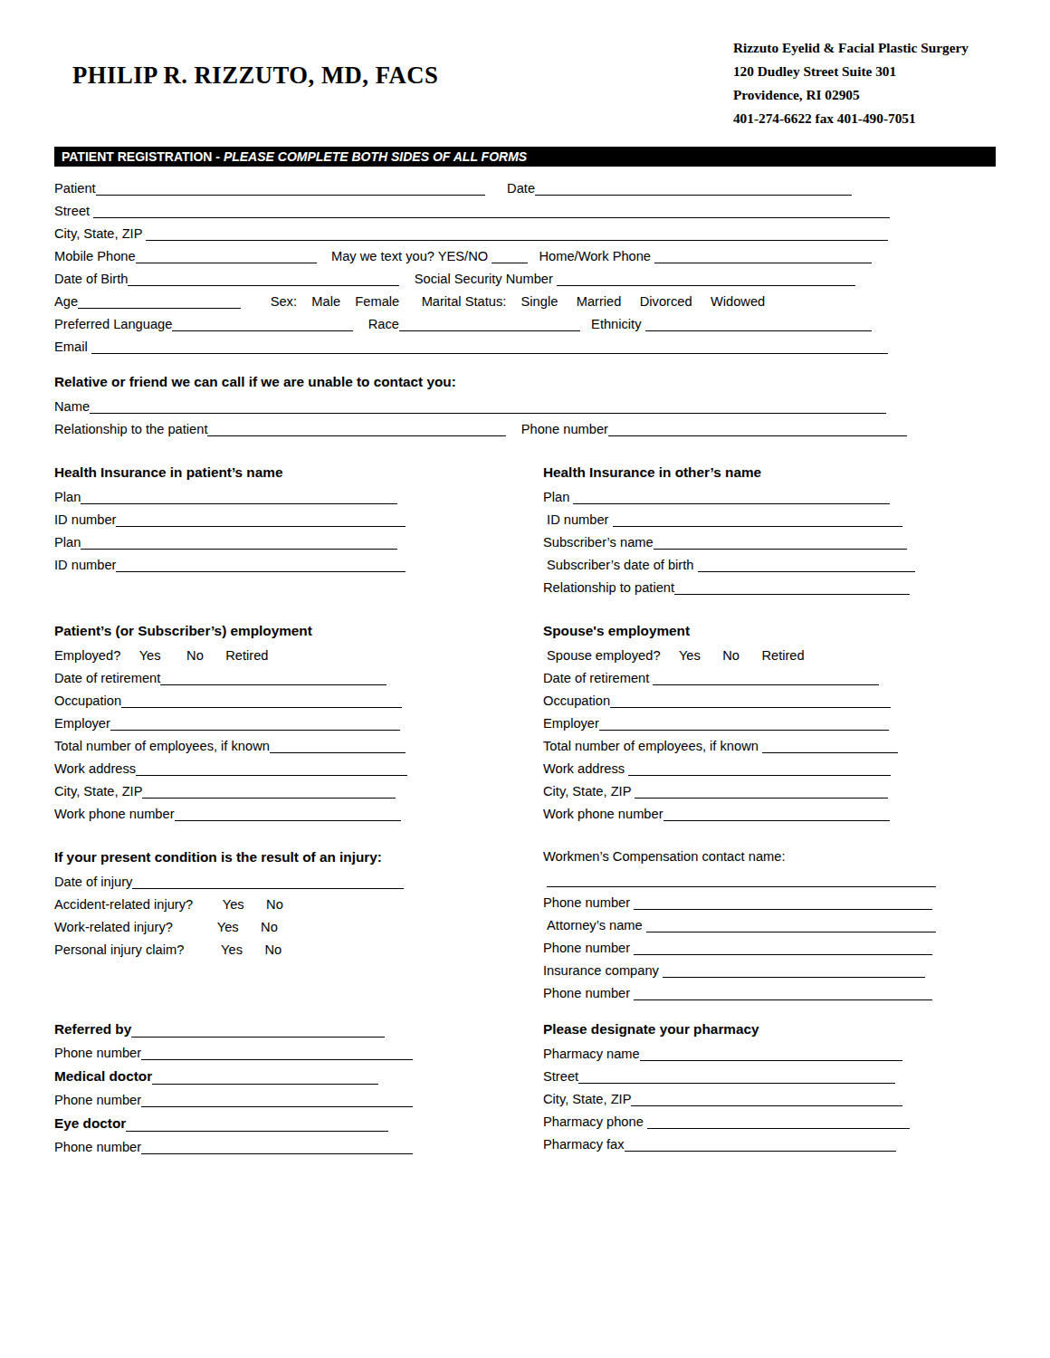PHILIP R. RIZZUTO, MD, FACS
Rizzuto Eyelid & Facial Plastic Surgery
120 Dudley Street Suite 301
Providence, RI 02905
401-274-6622 fax 401-490-7051
PATIENT REGISTRATION - PLEASE COMPLETE BOTH SIDES OF ALL FORMS
Patient Date
Street
City, State, ZIP
Mobile Phone May we text you? YES/NO Home/Work Phone
Date of Birth Social Security Number
Age Sex: Male Female Marital Status: Single Married Divorced Widowed
Preferred Language Race Ethnicity
Email
Relative or friend we can call if we are unable to contact you:
Name
Relationship to the patient Phone number
Health Insurance in patient’s name
Plan
ID number
Plan
ID number
Health Insurance in other’s name
Plan
ID number
Subscriber’s name
Subscriber’s date of birth
Relationship to patient
Patient’s (or Subscriber’s) employment
Employed? Yes No Retired
Date of retirement
Occupation
Employer
Total number of employees, if known
Work address
City, State, ZIP
Work phone number
Spouse's employment
Spouse employed? Yes No Retired
Date of retirement
Occupation
Employer
Total number of employees, if known
Work address
City, State, ZIP
Work phone number
If your present condition is the result of an injury:
Date of injury
Accident-related injury? Yes No
Work-related injury? Yes No
Personal injury claim? Yes No
Workmen’s Compensation contact name:
Phone number
Attorney’s name
Phone number
Insurance company
Phone number
Referred by
Phone number
Medical doctor
Phone number
Eye doctor
Phone number
Please designate your pharmacy
Pharmacy name
Street
City, State, ZIP
Pharmacy phone
Pharmacy fax